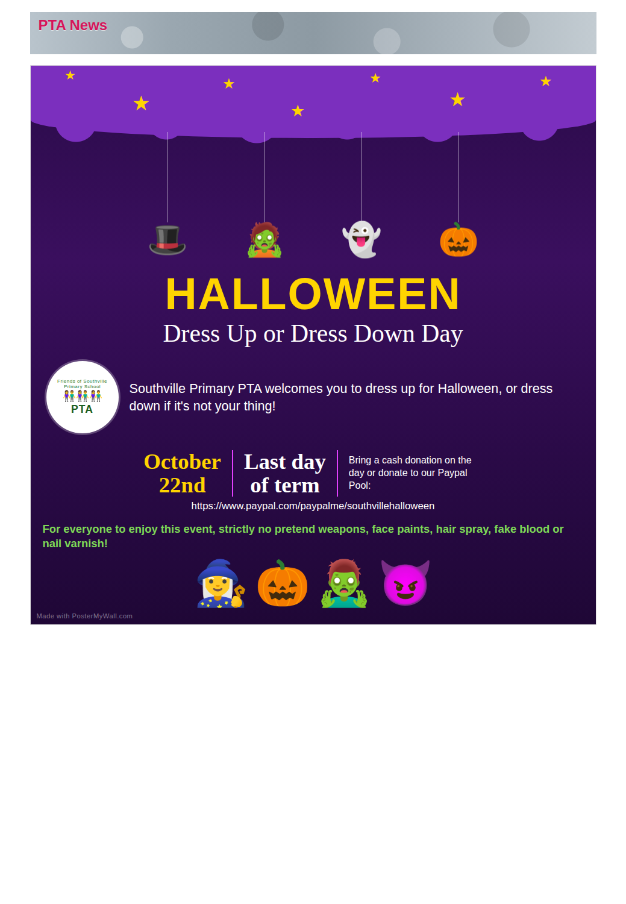PTA News
★ ★ ★ ★ ★ ★ ★
🎩
🧟
👻
🎃
Halloween
Dress Up or Dress Down Day
Friends of Southville Primary School 👫👫👫 PTA
Southville Primary PTA welcomes you to dress up for Halloween, or dress down if it's not your thing!
October
22nd
Last day
of term
Bring a cash donation on the day or donate to our Paypal Pool:
https://www.paypal.com/paypalme/southvillehalloween
For everyone to enjoy this event, strictly no pretend weapons, face paints, hair spray, fake blood or nail varnish!
🧙‍♀️ 🎃 🧟‍♂️ 😈
Made with PosterMyWall.com